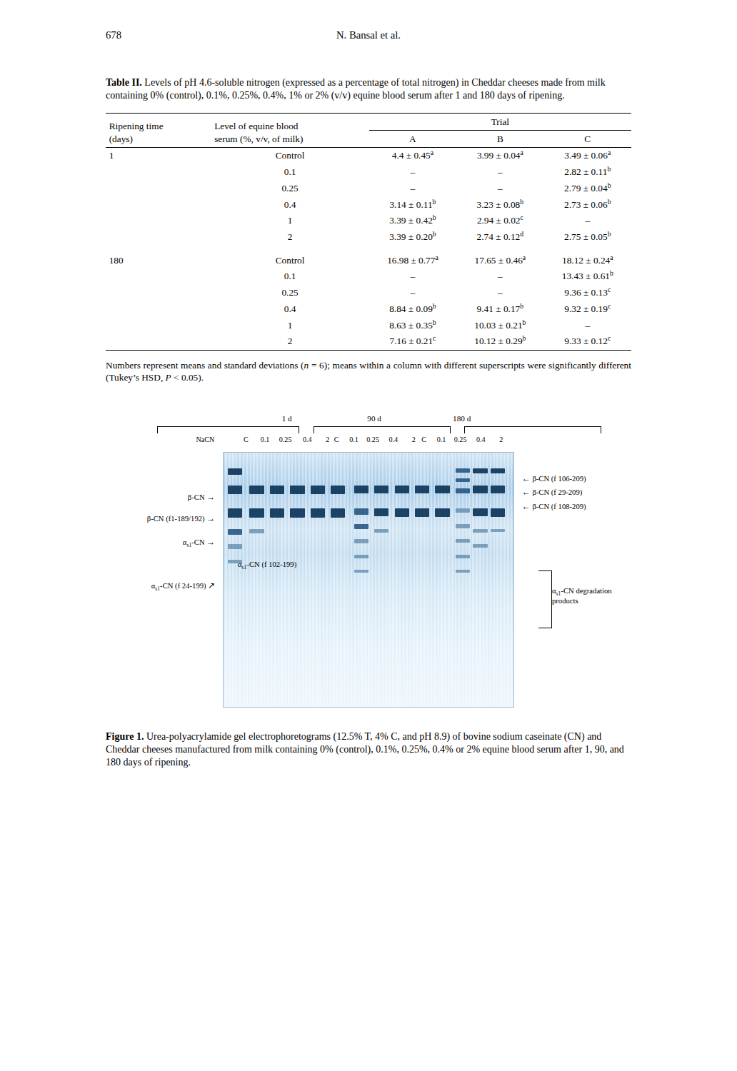678
N. Bansal et al.
Table II. Levels of pH 4.6-soluble nitrogen (expressed as a percentage of total nitrogen) in Cheddar cheeses made from milk containing 0% (control), 0.1%, 0.25%, 0.4%, 1% or 2% (v/v) equine blood serum after 1 and 180 days of ripening.
| Ripening time (days) | Level of equine blood serum (%, v/v, of milk) | Trial |
| --- | --- | --- |
| A | B | C |
| 1 | Control | 4.4 ± 0.45 a | 3.99 ± 0.04 a | 3.49 ± 0.06 a |
| | 0.1 | – | – | 2.82 ± 0.11 b |
| | 0.25 | – | – | 2.79 ± 0.04 b |
| | 0.4 | 3.14 ± 0.11 b | 3.23 ± 0.08 b | 2.73 ± 0.06 b |
| | 1 | 3.39 ± 0.42 b | 2.94 ± 0.02 c | – |
| | 2 | 3.39 ± 0.20 b | 2.74 ± 0.12 d | 2.75 ± 0.05 b |
| 180 | Control | 16.98 ± 0.77 a | 17.65 ± 0.46 a | 18.12 ± 0.24 a |
| | 0.1 | – | – | 13.43 ± 0.61 b |
| | 0.25 | – | – | 9.36 ± 0.13 c |
| | 0.4 | 8.84 ± 0.09 b | 9.41 ± 0.17 b | 9.32 ± 0.19 c |
| | 1 | 8.63 ± 0.35 b | 10.03 ± 0.21 b | – |
| | 2 | 7.16 ± 0.21 c | 10.12 ± 0.29 b | 9.33 ± 0.12 c |
Numbers represent means and standard deviations (n = 6); means within a column with different superscripts were significantly different (Tukey’s HSD, P < 0.05).
1 d 90 d 180 d
NaCN C 0.1 0.25 0.4 2 C 0.1 0.25 0.4 2 C 0.1 0.25 0.4 2
β-CN →
β-CN (f1-189/192) →
αs1-CN →
αs1-CN (f 24-199) ↗
αs1-CN (f 102-199)
← β-CN (f 106-209)
← β-CN (f 29-209)
← β-CN (f 108-209)
αs1-CN degradation
products
Figure 1. Urea-polyacrylamide gel electrophoretograms (12.5% T, 4% C, and pH 8.9) of bovine sodium caseinate (CN) and Cheddar cheeses manufactured from milk containing 0% (control), 0.1%, 0.25%, 0.4% or 2% equine blood serum after 1, 90, and 180 days of ripening.